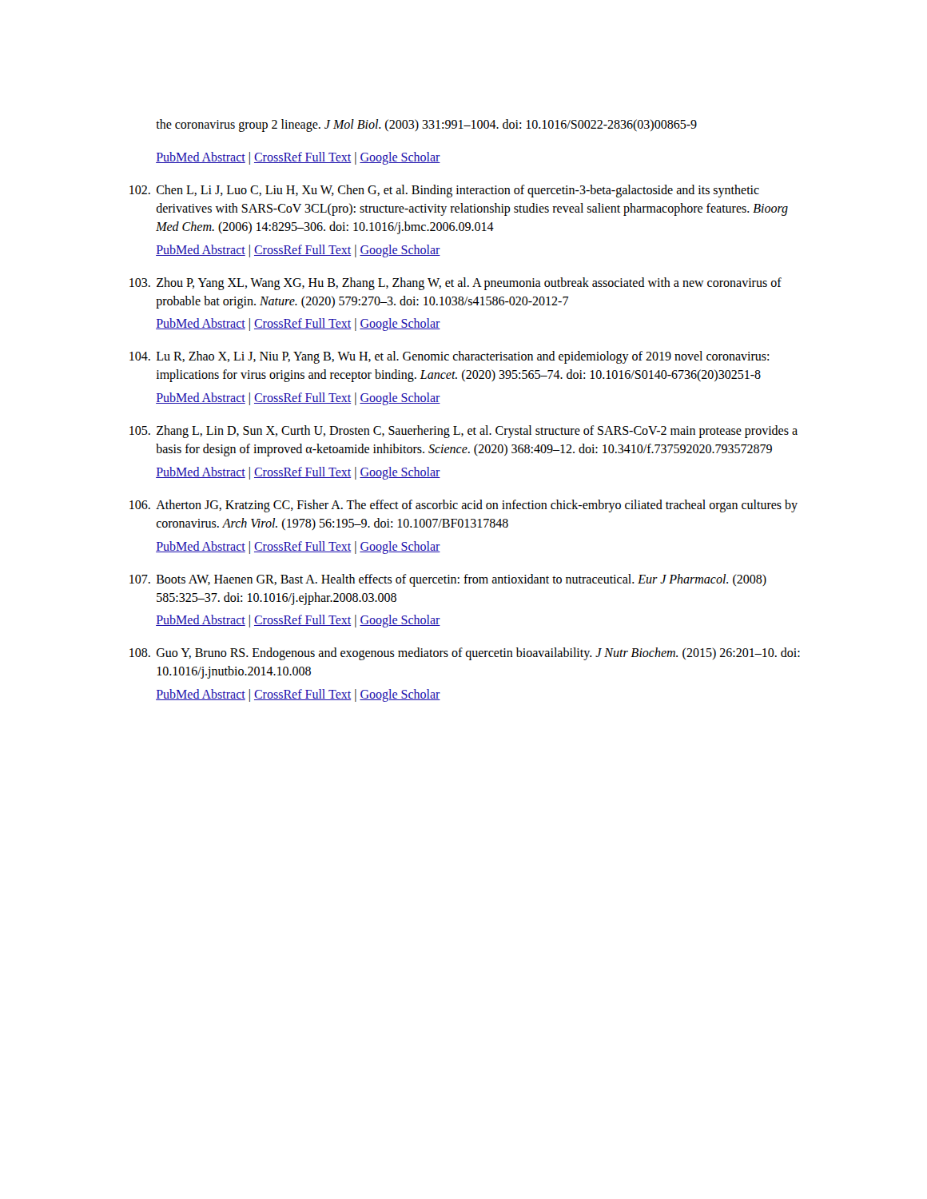the coronavirus group 2 lineage. J Mol Biol. (2003) 331:991–1004. doi: 10.1016/S0022-2836(03)00865-9
PubMed Abstract|CrossRef Full Text|Google Scholar
102. Chen L, Li J, Luo C, Liu H, Xu W, Chen G, et al. Binding interaction of quercetin-3-beta-galactoside and its synthetic derivatives with SARS-CoV 3CL(pro): structure-activity relationship studies reveal salient pharmacophore features. Bioorg Med Chem. (2006) 14:8295–306. doi: 10.1016/j.bmc.2006.09.014
PubMed Abstract|CrossRef Full Text|Google Scholar
103. Zhou P, Yang XL, Wang XG, Hu B, Zhang L, Zhang W, et al. A pneumonia outbreak associated with a new coronavirus of probable bat origin. Nature. (2020) 579:270–3. doi: 10.1038/s41586-020-2012-7
PubMed Abstract|CrossRef Full Text|Google Scholar
104. Lu R, Zhao X, Li J, Niu P, Yang B, Wu H, et al. Genomic characterisation and epidemiology of 2019 novel coronavirus: implications for virus origins and receptor binding. Lancet. (2020) 395:565–74. doi: 10.1016/S0140-6736(20)30251-8
PubMed Abstract|CrossRef Full Text|Google Scholar
105. Zhang L, Lin D, Sun X, Curth U, Drosten C, Sauerhering L, et al. Crystal structure of SARS-CoV-2 main protease provides a basis for design of improved α-ketoamide inhibitors. Science. (2020) 368:409–12. doi: 10.3410/f.737592020.793572879
PubMed Abstract|CrossRef Full Text|Google Scholar
106. Atherton JG, Kratzing CC, Fisher A. The effect of ascorbic acid on infection chick-embryo ciliated tracheal organ cultures by coronavirus. Arch Virol. (1978) 56:195–9. doi: 10.1007/BF01317848
PubMed Abstract|CrossRef Full Text|Google Scholar
107. Boots AW, Haenen GR, Bast A. Health effects of quercetin: from antioxidant to nutraceutical. Eur J Pharmacol. (2008) 585:325–37. doi: 10.1016/j.ejphar.2008.03.008
PubMed Abstract|CrossRef Full Text|Google Scholar
108. Guo Y, Bruno RS. Endogenous and exogenous mediators of quercetin bioavailability. J Nutr Biochem. (2015) 26:201–10. doi: 10.1016/j.jnutbio.2014.10.008
PubMed Abstract|CrossRef Full Text|Google Scholar